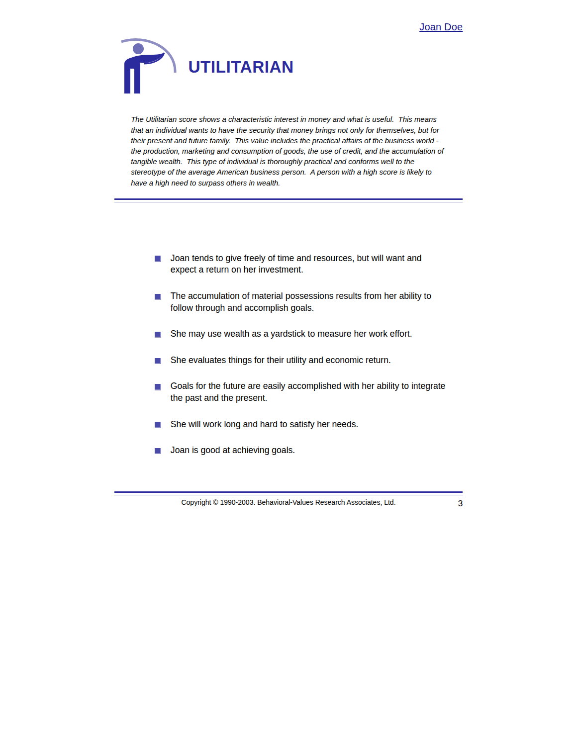Joan Doe
UTILITARIAN
The Utilitarian score shows a characteristic interest in money and what is useful. This means that an individual wants to have the security that money brings not only for themselves, but for their present and future family. This value includes the practical affairs of the business world - the production, marketing and consumption of goods, the use of credit, and the accumulation of tangible wealth. This type of individual is thoroughly practical and conforms well to the stereotype of the average American business person. A person with a high score is likely to have a high need to surpass others in wealth.
Joan tends to give freely of time and resources, but will want and expect a return on her investment.
The accumulation of material possessions results from her ability to follow through and accomplish goals.
She may use wealth as a yardstick to measure her work effort.
She evaluates things for their utility and economic return.
Goals for the future are easily accomplished with her ability to integrate the past and the present.
She will work long and hard to satisfy her needs.
Joan is good at achieving goals.
Copyright © 1990-2003. Behavioral-Values Research Associates, Ltd. 3